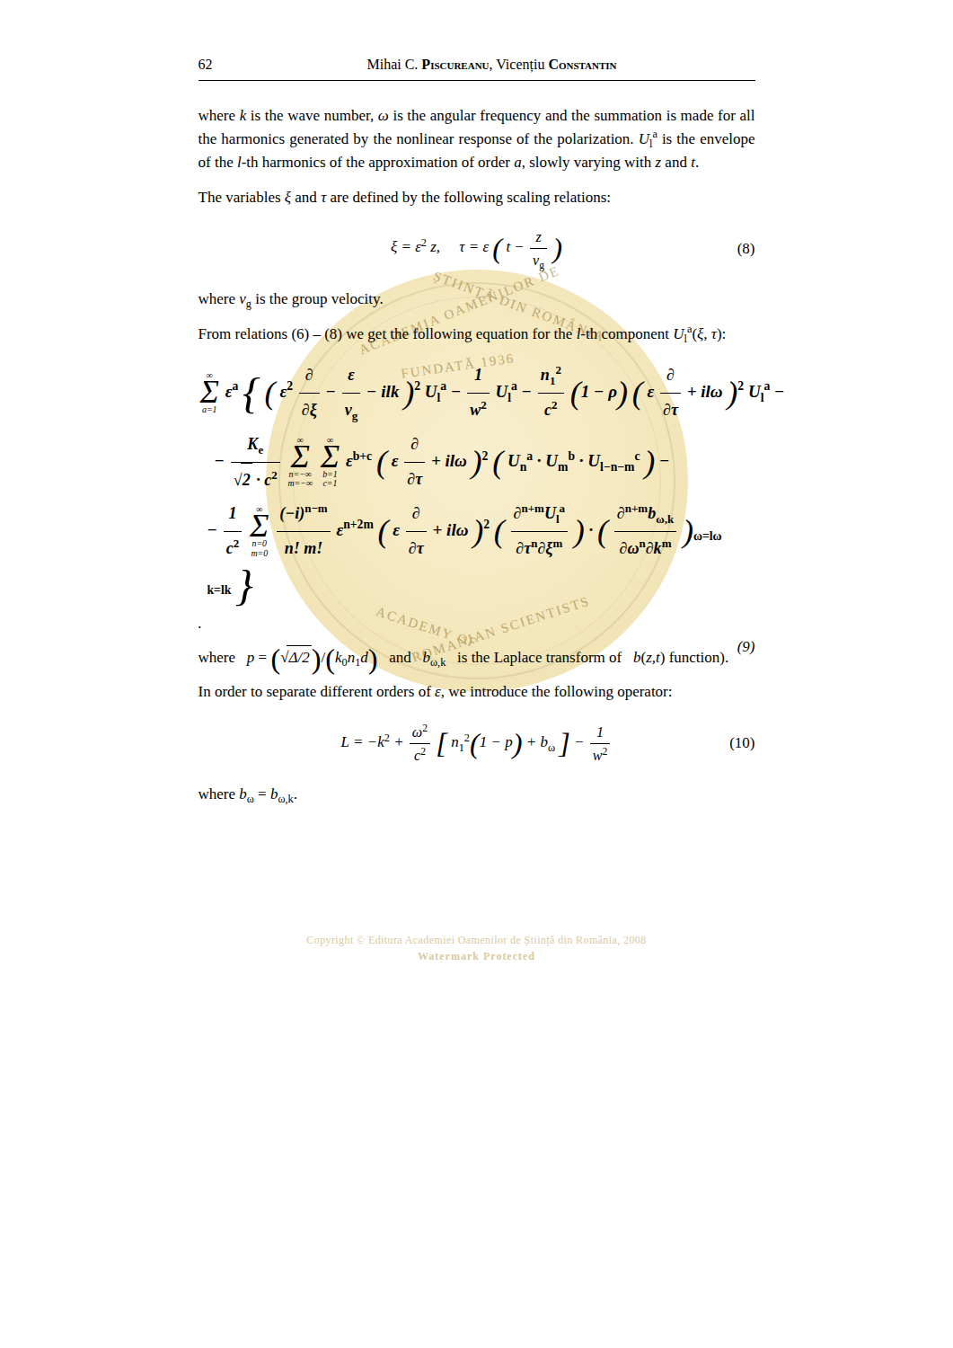ACADEMIA OAMENILOR DE ȘTIINȚĂ DIN ROMÂNIA FUNDATĂ 1936 ACADEMY OF ROMANIAN SCIENTISTS
62
Mihai C. Piscureanu, Vicențiu Constantin
where k is the wave number, ω is the angular frequency and the summation is made for all the harmonics generated by the nonlinear response of the polarization. Ula is the envelope of the l-th harmonics of the approximation of order a, slowly varying with z and t.
The variables ξ and τ are defined by the following scaling relations:
ξ = ε2 z, τ = ε ( t − zvg ) (8)
where vg is the group velocity.
From relations (6) – (8) we get the following equation for the l-th component Ula(ξ, τ):
∞ Σ a=1 εa { ( ε2 ∂∂ξ − εvg − ilk )2 Ula − 1 w2 Ula − n12 c2 (1 − ρ) ( ε ∂∂τ + ilω )2 Ula − − Ke√2 · c2 ∞ Σ n=−∞ m=−∞ ∞ Σ b=1 c=1 εb+c ( ε ∂∂τ + ilω )2 ( Una · Umb · Ul−n−mc ) − − 1 c2 ∞ Σ n=0 m=0 (−i)n−m n! m! εn+2m ( ε ∂∂τ + ilω )2 ( ∂n+mUla∂τn∂ξm ) · ( ∂n+mbω,k∂ωn∂km )ω=lω
k=lk } . (9)
where p = (√Δ/2)/(k0n1d) and bω,k is the Laplace transform of b(z,t) function).
In order to separate different orders of ε, we introduce the following operator:
L = −k2 + ω2 c2 [ n12(1 − p) + bω ] − 1 w2 (10)
where bω = bω,k.
Copyright © Editura Academiei Oamenilor de Știință din România, 2008
Watermark Protected